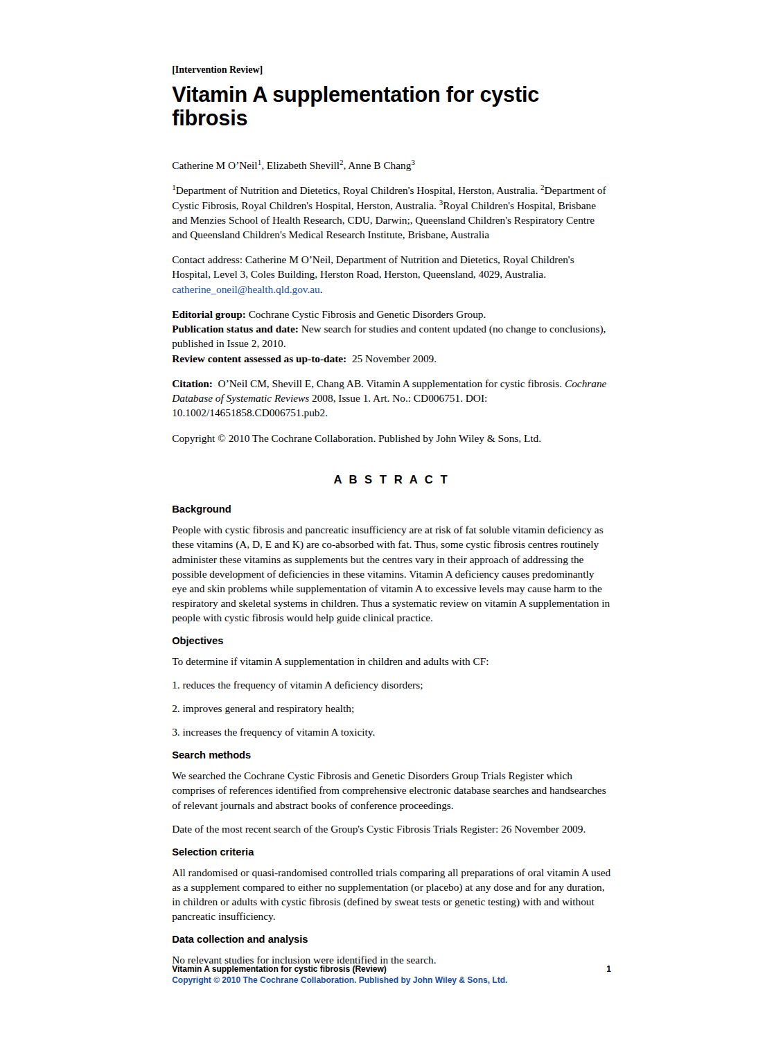[Intervention Review]
Vitamin A supplementation for cystic fibrosis
Catherine M O’Neil1, Elizabeth Shevill2, Anne B Chang3
1Department of Nutrition and Dietetics, Royal Children's Hospital, Herston, Australia. 2Department of Cystic Fibrosis, Royal Children's Hospital, Herston, Australia. 3Royal Children's Hospital, Brisbane and Menzies School of Health Research, CDU, Darwin;, Queensland Children's Respiratory Centre and Queensland Children's Medical Research Institute, Brisbane, Australia
Contact address: Catherine M O’Neil, Department of Nutrition and Dietetics, Royal Children's Hospital, Level 3, Coles Building, Herston Road, Herston, Queensland, 4029, Australia. catherine_oneil@health.qld.gov.au.
Editorial group: Cochrane Cystic Fibrosis and Genetic Disorders Group.
Publication status and date: New search for studies and content updated (no change to conclusions), published in Issue 2, 2010.
Review content assessed as up-to-date: 25 November 2009.
Citation: O’Neil CM, Shevill E, Chang AB. Vitamin A supplementation for cystic fibrosis. Cochrane Database of Systematic Reviews 2008, Issue 1. Art. No.: CD006751. DOI: 10.1002/14651858.CD006751.pub2.
Copyright © 2010 The Cochrane Collaboration. Published by John Wiley & Sons, Ltd.
A B S T R A C T
Background
People with cystic fibrosis and pancreatic insufficiency are at risk of fat soluble vitamin deficiency as these vitamins (A, D, E and K) are co-absorbed with fat. Thus, some cystic fibrosis centres routinely administer these vitamins as supplements but the centres vary in their approach of addressing the possible development of deficiencies in these vitamins. Vitamin A deficiency causes predominantly eye and skin problems while supplementation of vitamin A to excessive levels may cause harm to the respiratory and skeletal systems in children. Thus a systematic review on vitamin A supplementation in people with cystic fibrosis would help guide clinical practice.
Objectives
To determine if vitamin A supplementation in children and adults with CF:
1. reduces the frequency of vitamin A deficiency disorders;
2. improves general and respiratory health;
3. increases the frequency of vitamin A toxicity.
Search methods
We searched the Cochrane Cystic Fibrosis and Genetic Disorders Group Trials Register which comprises of references identified from comprehensive electronic database searches and handsearches of relevant journals and abstract books of conference proceedings.
Date of the most recent search of the Group's Cystic Fibrosis Trials Register: 26 November 2009.
Selection criteria
All randomised or quasi-randomised controlled trials comparing all preparations of oral vitamin A used as a supplement compared to either no supplementation (or placebo) at any dose and for any duration, in children or adults with cystic fibrosis (defined by sweat tests or genetic testing) with and without pancreatic insufficiency.
Data collection and analysis
No relevant studies for inclusion were identified in the search.
Vitamin A supplementation for cystic fibrosis (Review) 1
Copyright © 2010 The Cochrane Collaboration. Published by John Wiley & Sons, Ltd.